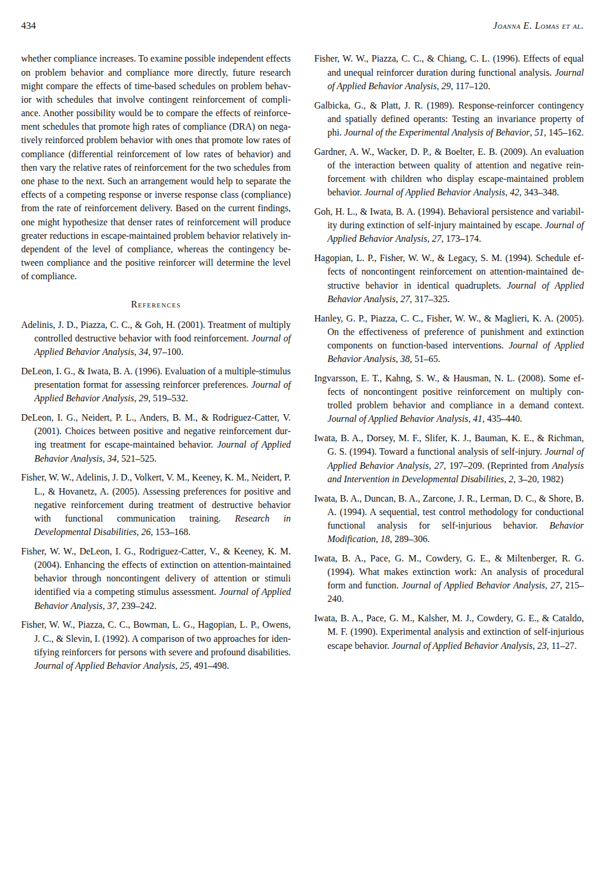434 Joanna E. Lomas et al.
whether compliance increases. To examine possible independent effects on problem behavior and compliance more directly, future research might compare the effects of time-based schedules on problem behavior with schedules that involve contingent reinforcement of compliance. Another possibility would be to compare the effects of reinforcement schedules that promote high rates of compliance (DRA) on negatively reinforced problem behavior with ones that promote low rates of compliance (differential reinforcement of low rates of behavior) and then vary the relative rates of reinforcement for the two schedules from one phase to the next. Such an arrangement would help to separate the effects of a competing response or inverse response class (compliance) from the rate of reinforcement delivery. Based on the current findings, one might hypothesize that denser rates of reinforcement will produce greater reductions in escape-maintained problem behavior relatively independent of the level of compliance, whereas the contingency between compliance and the positive reinforcer will determine the level of compliance.
References
Adelinis, J. D., Piazza, C. C., & Goh, H. (2001). Treatment of multiply controlled destructive behavior with food reinforcement. Journal of Applied Behavior Analysis, 34, 97–100.
DeLeon, I. G., & Iwata, B. A. (1996). Evaluation of a multiple-stimulus presentation format for assessing reinforcer preferences. Journal of Applied Behavior Analysis, 29, 519–532.
DeLeon, I. G., Neidert, P. L., Anders, B. M., & Rodriguez-Catter, V. (2001). Choices between positive and negative reinforcement during treatment for escape-maintained behavior. Journal of Applied Behavior Analysis, 34, 521–525.
Fisher, W. W., Adelinis, J. D., Volkert, V. M., Keeney, K. M., Neidert, P. L., & Hovanetz, A. (2005). Assessing preferences for positive and negative reinforcement during treatment of destructive behavior with functional communication training. Research in Developmental Disabilities, 26, 153–168.
Fisher, W. W., DeLeon, I. G., Rodriguez-Catter, V., & Keeney, K. M. (2004). Enhancing the effects of extinction on attention-maintained behavior through noncontingent delivery of attention or stimuli identified via a competing stimulus assessment. Journal of Applied Behavior Analysis, 37, 239–242.
Fisher, W. W., Piazza, C. C., Bowman, L. G., Hagopian, L. P., Owens, J. C., & Slevin, I. (1992). A comparison of two approaches for identifying reinforcers for persons with severe and profound disabilities. Journal of Applied Behavior Analysis, 25, 491–498.
Fisher, W. W., Piazza, C. C., & Chiang, C. L. (1996). Effects of equal and unequal reinforcer duration during functional analysis. Journal of Applied Behavior Analysis, 29, 117–120.
Galbicka, G., & Platt, J. R. (1989). Response-reinforcer contingency and spatially defined operants: Testing an invariance property of phi. Journal of the Experimental Analysis of Behavior, 51, 145–162.
Gardner, A. W., Wacker, D. P., & Boelter, E. B. (2009). An evaluation of the interaction between quality of attention and negative reinforcement with children who display escape-maintained problem behavior. Journal of Applied Behavior Analysis, 42, 343–348.
Goh, H. L., & Iwata, B. A. (1994). Behavioral persistence and variability during extinction of self-injury maintained by escape. Journal of Applied Behavior Analysis, 27, 173–174.
Hagopian, L. P., Fisher, W. W., & Legacy, S. M. (1994). Schedule effects of noncontingent reinforcement on attention-maintained destructive behavior in identical quadruplets. Journal of Applied Behavior Analysis, 27, 317–325.
Hanley, G. P., Piazza, C. C., Fisher, W. W., & Maglieri, K. A. (2005). On the effectiveness of preference of punishment and extinction components on function-based interventions. Journal of Applied Behavior Analysis, 38, 51–65.
Ingvarsson, E. T., Kahng, S. W., & Hausman, N. L. (2008). Some effects of noncontingent positive reinforcement on multiply controlled problem behavior and compliance in a demand context. Journal of Applied Behavior Analysis, 41, 435–440.
Iwata, B. A., Dorsey, M. F., Slifer, K. J., Bauman, K. E., & Richman, G. S. (1994). Toward a functional analysis of self-injury. Journal of Applied Behavior Analysis, 27, 197–209. (Reprinted from Analysis and Intervention in Developmental Disabilities, 2, 3–20, 1982)
Iwata, B. A., Duncan, B. A., Zarcone, J. R., Lerman, D. C., & Shore, B. A. (1994). A sequential, test control methodology for conductional functional analysis for self-injurious behavior. Behavior Modification, 18, 289–306.
Iwata, B. A., Pace, G. M., Cowdery, G. E., & Miltenberger, R. G. (1994). What makes extinction work: An analysis of procedural form and function. Journal of Applied Behavior Analysis, 27, 215–240.
Iwata, B. A., Pace, G. M., Kalsher, M. J., Cowdery, G. E., & Cataldo, M. F. (1990). Experimental analysis and extinction of self-injurious escape behavior. Journal of Applied Behavior Analysis, 23, 11–27.